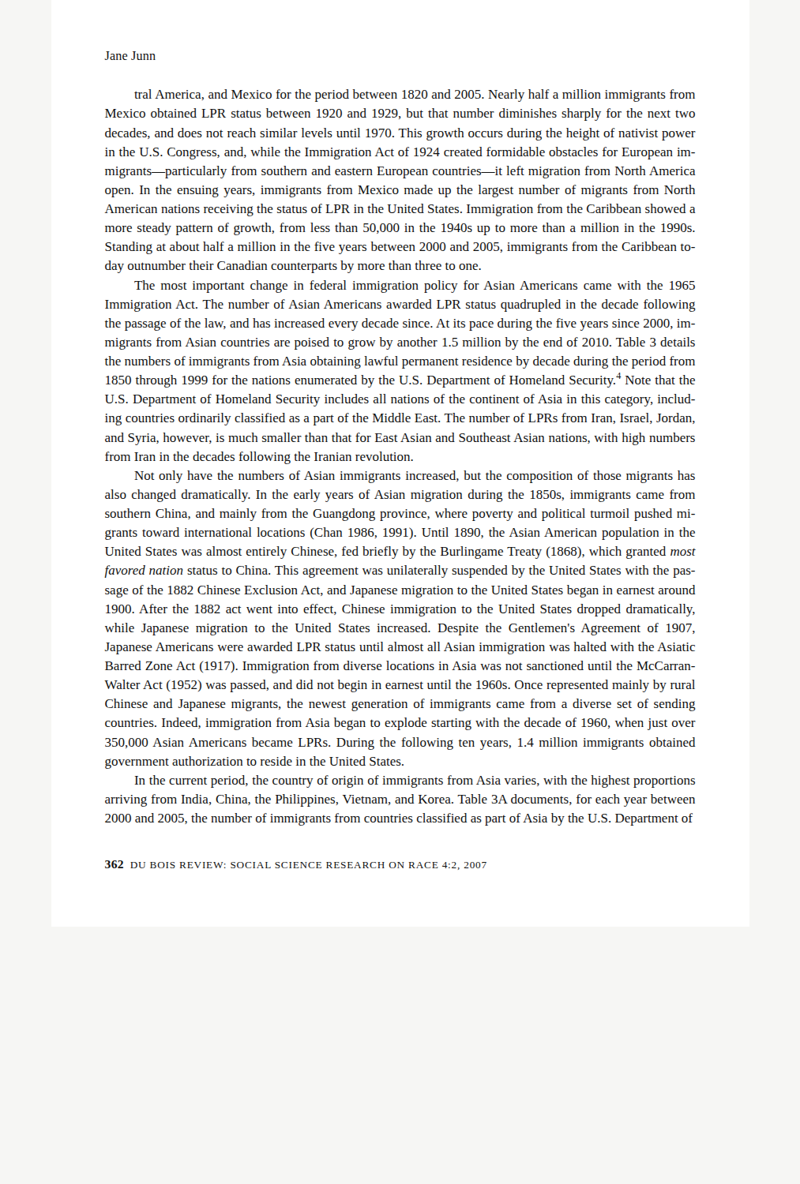Jane Junn
tral America, and Mexico for the period between 1820 and 2005. Nearly half a million immigrants from Mexico obtained LPR status between 1920 and 1929, but that number diminishes sharply for the next two decades, and does not reach similar levels until 1970. This growth occurs during the height of nativist power in the U.S. Congress, and, while the Immigration Act of 1924 created formidable obstacles for European immigrants—particularly from southern and eastern European countries—it left migration from North America open. In the ensuing years, immigrants from Mexico made up the largest number of migrants from North American nations receiving the status of LPR in the United States. Immigration from the Caribbean showed a more steady pattern of growth, from less than 50,000 in the 1940s up to more than a million in the 1990s. Standing at about half a million in the five years between 2000 and 2005, immigrants from the Caribbean today outnumber their Canadian counterparts by more than three to one.
The most important change in federal immigration policy for Asian Americans came with the 1965 Immigration Act. The number of Asian Americans awarded LPR status quadrupled in the decade following the passage of the law, and has increased every decade since. At its pace during the five years since 2000, immigrants from Asian countries are poised to grow by another 1.5 million by the end of 2010. Table 3 details the numbers of immigrants from Asia obtaining lawful permanent residence by decade during the period from 1850 through 1999 for the nations enumerated by the U.S. Department of Homeland Security.4 Note that the U.S. Department of Homeland Security includes all nations of the continent of Asia in this category, including countries ordinarily classified as a part of the Middle East. The number of LPRs from Iran, Israel, Jordan, and Syria, however, is much smaller than that for East Asian and Southeast Asian nations, with high numbers from Iran in the decades following the Iranian revolution.
Not only have the numbers of Asian immigrants increased, but the composition of those migrants has also changed dramatically. In the early years of Asian migration during the 1850s, immigrants came from southern China, and mainly from the Guangdong province, where poverty and political turmoil pushed migrants toward international locations (Chan 1986, 1991). Until 1890, the Asian American population in the United States was almost entirely Chinese, fed briefly by the Burlingame Treaty (1868), which granted most favored nation status to China. This agreement was unilaterally suspended by the United States with the passage of the 1882 Chinese Exclusion Act, and Japanese migration to the United States began in earnest around 1900. After the 1882 act went into effect, Chinese immigration to the United States dropped dramatically, while Japanese migration to the United States increased. Despite the Gentlemen's Agreement of 1907, Japanese Americans were awarded LPR status until almost all Asian immigration was halted with the Asiatic Barred Zone Act (1917). Immigration from diverse locations in Asia was not sanctioned until the McCarran-Walter Act (1952) was passed, and did not begin in earnest until the 1960s. Once represented mainly by rural Chinese and Japanese migrants, the newest generation of immigrants came from a diverse set of sending countries. Indeed, immigration from Asia began to explode starting with the decade of 1960, when just over 350,000 Asian Americans became LPRs. During the following ten years, 1.4 million immigrants obtained government authorization to reside in the United States.
In the current period, the country of origin of immigrants from Asia varies, with the highest proportions arriving from India, China, the Philippines, Vietnam, and Korea. Table 3A documents, for each year between 2000 and 2005, the number of immigrants from countries classified as part of Asia by the U.S. Department of
362 DU BOIS REVIEW: SOCIAL SCIENCE RESEARCH ON RACE 4:2, 2007